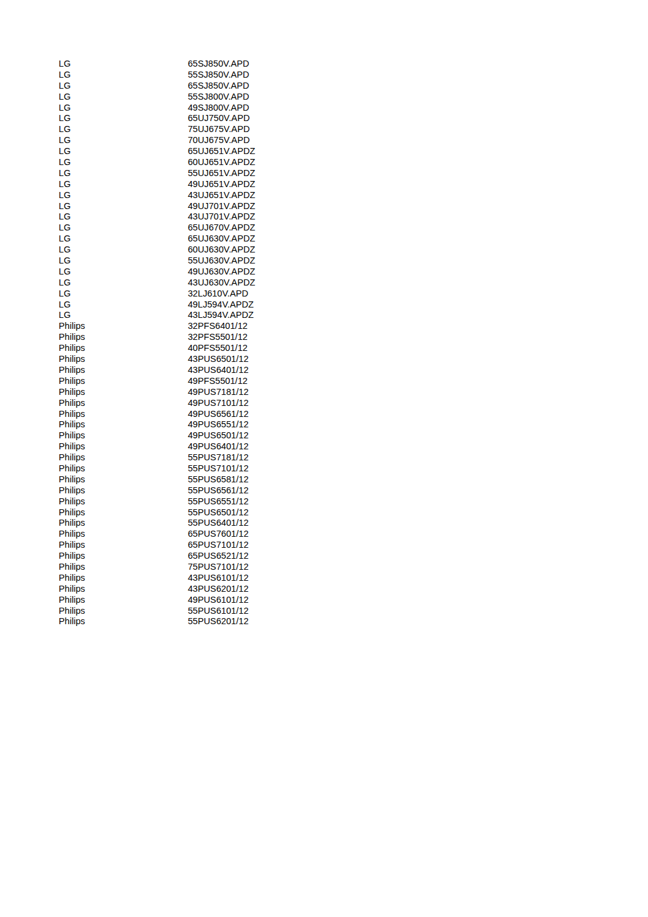| LG | 65SJ850V.APD |
| LG | 55SJ850V.APD |
| LG | 65SJ850V.APD |
| LG | 55SJ800V.APD |
| LG | 49SJ800V.APD |
| LG | 65UJ750V.APD |
| LG | 75UJ675V.APD |
| LG | 70UJ675V.APD |
| LG | 65UJ651V.APDZ |
| LG | 60UJ651V.APDZ |
| LG | 55UJ651V.APDZ |
| LG | 49UJ651V.APDZ |
| LG | 43UJ651V.APDZ |
| LG | 49UJ701V.APDZ |
| LG | 43UJ701V.APDZ |
| LG | 65UJ670V.APDZ |
| LG | 65UJ630V.APDZ |
| LG | 60UJ630V.APDZ |
| LG | 55UJ630V.APDZ |
| LG | 49UJ630V.APDZ |
| LG | 43UJ630V.APDZ |
| LG | 32LJ610V.APD |
| LG | 49LJ594V.APDZ |
| LG | 43LJ594V.APDZ |
| Philips | 32PFS6401/12 |
| Philips | 32PFS5501/12 |
| Philips | 40PFS5501/12 |
| Philips | 43PUS6501/12 |
| Philips | 43PUS6401/12 |
| Philips | 49PFS5501/12 |
| Philips | 49PUS7181/12 |
| Philips | 49PUS7101/12 |
| Philips | 49PUS6561/12 |
| Philips | 49PUS6551/12 |
| Philips | 49PUS6501/12 |
| Philips | 49PUS6401/12 |
| Philips | 55PUS7181/12 |
| Philips | 55PUS7101/12 |
| Philips | 55PUS6581/12 |
| Philips | 55PUS6561/12 |
| Philips | 55PUS6551/12 |
| Philips | 55PUS6501/12 |
| Philips | 55PUS6401/12 |
| Philips | 65PUS7601/12 |
| Philips | 65PUS7101/12 |
| Philips | 65PUS6521/12 |
| Philips | 75PUS7101/12 |
| Philips | 43PUS6101/12 |
| Philips | 43PUS6201/12 |
| Philips | 49PUS6101/12 |
| Philips | 55PUS6101/12 |
| Philips | 55PUS6201/12 |